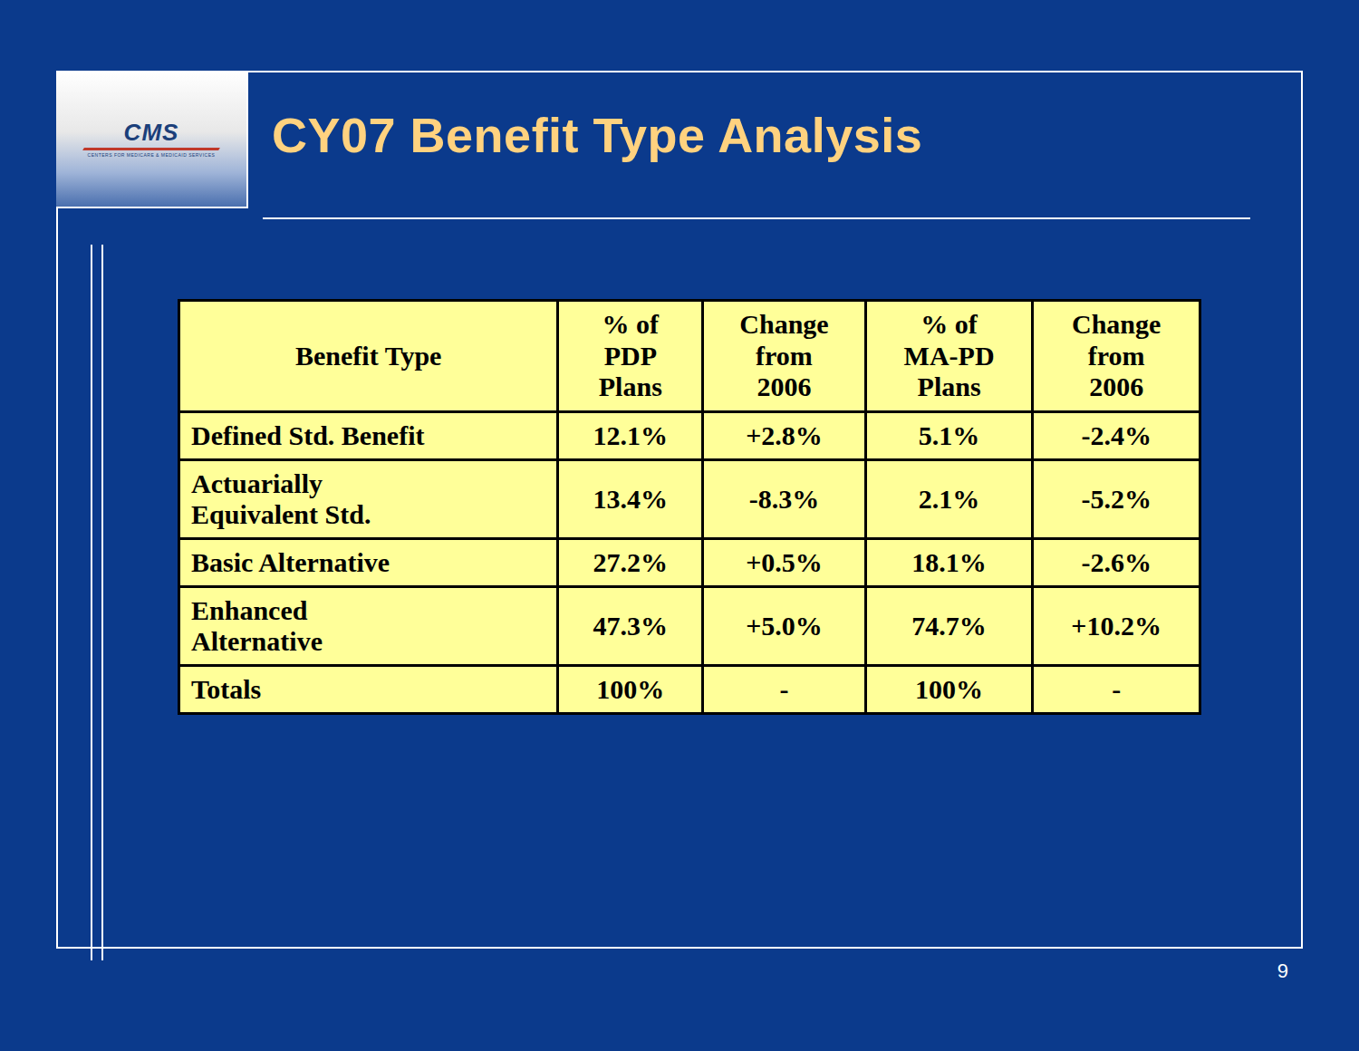CMS
CENTERS FOR MEDICARE & MEDICAID SERVICES
CY07 Benefit Type Analysis
| Benefit Type | % of PDP Plans | Change from 2006 | % of MA-PD Plans | Change from 2006 |
| --- | --- | --- | --- | --- |
| Defined Std. Benefit | 12.1% | +2.8% | 5.1% | -2.4% |
| Actuarially Equivalent Std. | 13.4% | -8.3% | 2.1% | -5.2% |
| Basic Alternative | 27.2% | +0.5% | 18.1% | -2.6% |
| Enhanced Alternative | 47.3% | +5.0% | 74.7% | +10.2% |
| Totals | 100% | - | 100% | - |
9